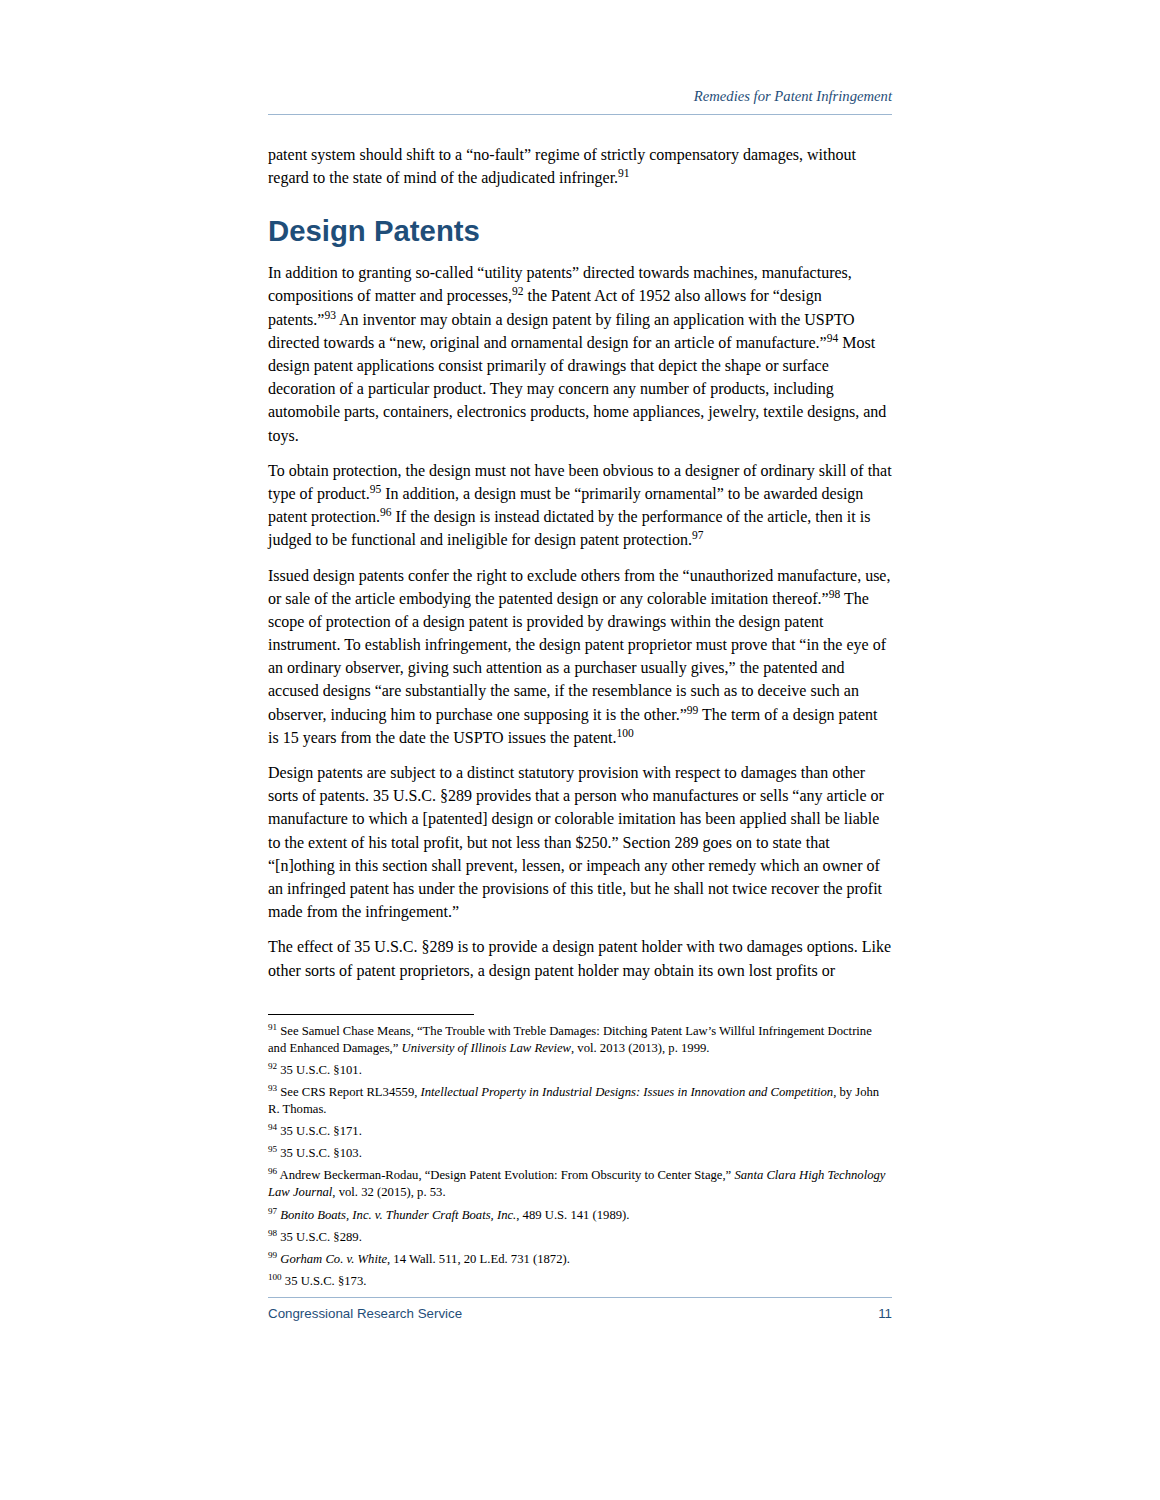Remedies for Patent Infringement
patent system should shift to a “no-fault” regime of strictly compensatory damages, without regard to the state of mind of the adjudicated infringer.91
Design Patents
In addition to granting so-called “utility patents” directed towards machines, manufactures, compositions of matter and processes,92 the Patent Act of 1952 also allows for “design patents.”93 An inventor may obtain a design patent by filing an application with the USPTO directed towards a “new, original and ornamental design for an article of manufacture.”94 Most design patent applications consist primarily of drawings that depict the shape or surface decoration of a particular product. They may concern any number of products, including automobile parts, containers, electronics products, home appliances, jewelry, textile designs, and toys.
To obtain protection, the design must not have been obvious to a designer of ordinary skill of that type of product.95 In addition, a design must be “primarily ornamental” to be awarded design patent protection.96 If the design is instead dictated by the performance of the article, then it is judged to be functional and ineligible for design patent protection.97
Issued design patents confer the right to exclude others from the “unauthorized manufacture, use, or sale of the article embodying the patented design or any colorable imitation thereof.”98 The scope of protection of a design patent is provided by drawings within the design patent instrument. To establish infringement, the design patent proprietor must prove that “in the eye of an ordinary observer, giving such attention as a purchaser usually gives,” the patented and accused designs “are substantially the same, if the resemblance is such as to deceive such an observer, inducing him to purchase one supposing it is the other.”99 The term of a design patent is 15 years from the date the USPTO issues the patent.100
Design patents are subject to a distinct statutory provision with respect to damages than other sorts of patents. 35 U.S.C. §289 provides that a person who manufactures or sells “any article or manufacture to which a [patented] design or colorable imitation has been applied shall be liable to the extent of his total profit, but not less than $250.” Section 289 goes on to state that “[n]othing in this section shall prevent, lessen, or impeach any other remedy which an owner of an infringed patent has under the provisions of this title, but he shall not twice recover the profit made from the infringement.”
The effect of 35 U.S.C. §289 is to provide a design patent holder with two damages options. Like other sorts of patent proprietors, a design patent holder may obtain its own lost profits or
91 See Samuel Chase Means, “The Trouble with Treble Damages: Ditching Patent Law’s Willful Infringement Doctrine and Enhanced Damages,” University of Illinois Law Review, vol. 2013 (2013), p. 1999.
92 35 U.S.C. §101.
93 See CRS Report RL34559, Intellectual Property in Industrial Designs: Issues in Innovation and Competition, by John R. Thomas.
94 35 U.S.C. §171.
95 35 U.S.C. §103.
96 Andrew Beckerman-Rodau, “Design Patent Evolution: From Obscurity to Center Stage,” Santa Clara High Technology Law Journal, vol. 32 (2015), p. 53.
97 Bonito Boats, Inc. v. Thunder Craft Boats, Inc., 489 U.S. 141 (1989).
98 35 U.S.C. §289.
99 Gorham Co. v. White, 14 Wall. 511, 20 L.Ed. 731 (1872).
100 35 U.S.C. §173.
Congressional Research Service
11